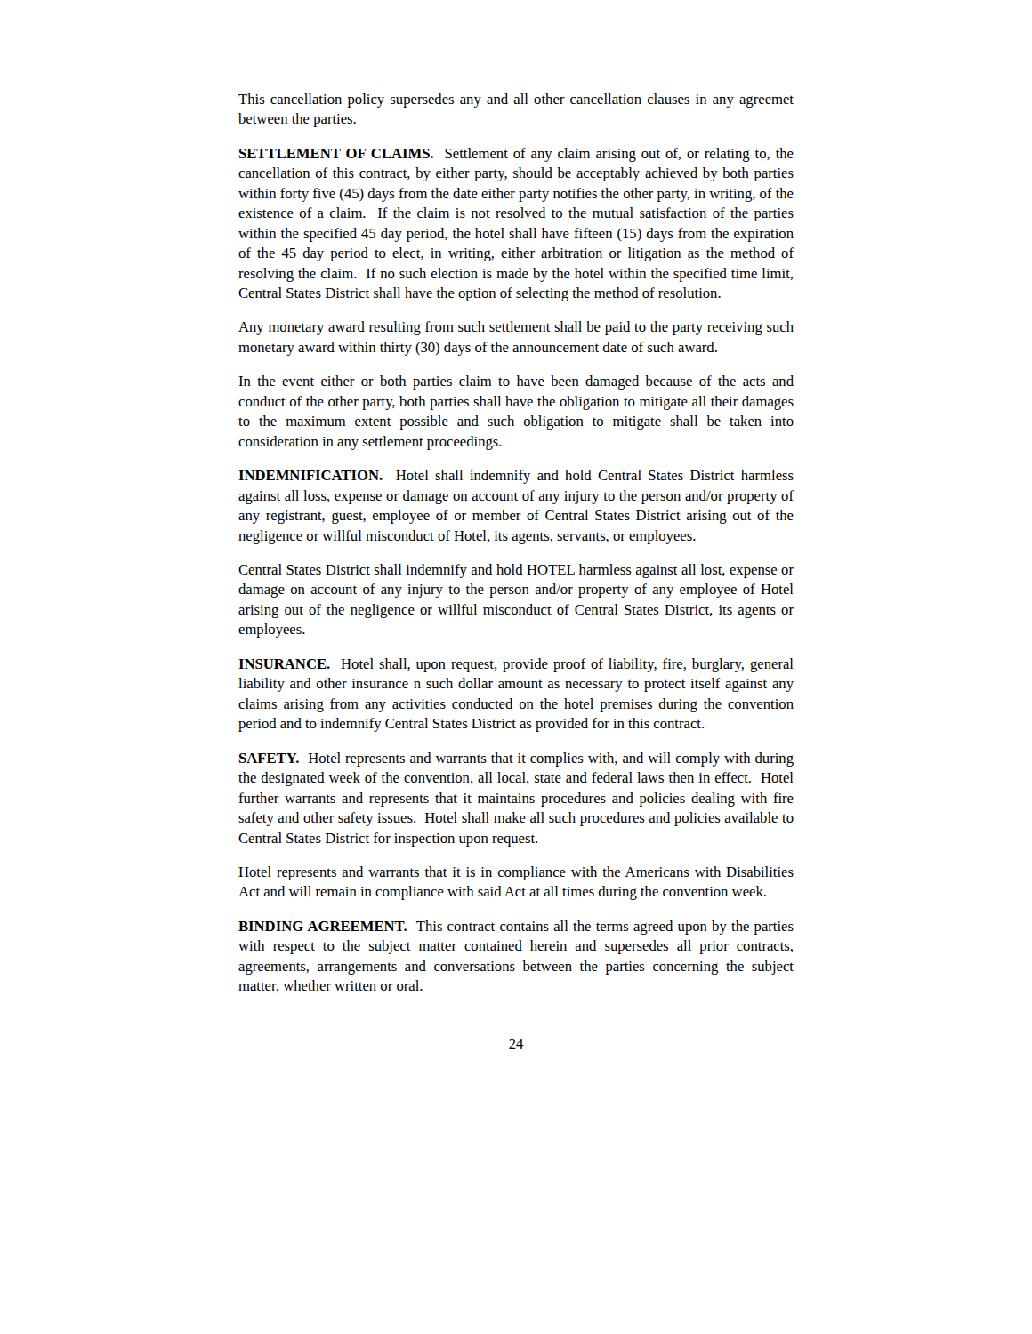This cancellation policy supersedes any and all other cancellation clauses in any agreemet between the parties.
SETTLEMENT OF CLAIMS. Settlement of any claim arising out of, or relating to, the cancellation of this contract, by either party, should be acceptably achieved by both parties within forty five (45) days from the date either party notifies the other party, in writing, of the existence of a claim. If the claim is not resolved to the mutual satisfaction of the parties within the specified 45 day period, the hotel shall have fifteen (15) days from the expiration of the 45 day period to elect, in writing, either arbitration or litigation as the method of resolving the claim. If no such election is made by the hotel within the specified time limit, Central States District shall have the option of selecting the method of resolution.
Any monetary award resulting from such settlement shall be paid to the party receiving such monetary award within thirty (30) days of the announcement date of such award.
In the event either or both parties claim to have been damaged because of the acts and conduct of the other party, both parties shall have the obligation to mitigate all their damages to the maximum extent possible and such obligation to mitigate shall be taken into consideration in any settlement proceedings.
INDEMNIFICATION. Hotel shall indemnify and hold Central States District harmless against all loss, expense or damage on account of any injury to the person and/or property of any registrant, guest, employee of or member of Central States District arising out of the negligence or willful misconduct of Hotel, its agents, servants, or employees.
Central States District shall indemnify and hold HOTEL harmless against all lost, expense or damage on account of any injury to the person and/or property of any employee of Hotel arising out of the negligence or willful misconduct of Central States District, its agents or employees.
INSURANCE. Hotel shall, upon request, provide proof of liability, fire, burglary, general liability and other insurance n such dollar amount as necessary to protect itself against any claims arising from any activities conducted on the hotel premises during the convention period and to indemnify Central States District as provided for in this contract.
SAFETY. Hotel represents and warrants that it complies with, and will comply with during the designated week of the convention, all local, state and federal laws then in effect. Hotel further warrants and represents that it maintains procedures and policies dealing with fire safety and other safety issues. Hotel shall make all such procedures and policies available to Central States District for inspection upon request.
Hotel represents and warrants that it is in compliance with the Americans with Disabilities Act and will remain in compliance with said Act at all times during the convention week.
BINDING AGREEMENT. This contract contains all the terms agreed upon by the parties with respect to the subject matter contained herein and supersedes all prior contracts, agreements, arrangements and conversations between the parties concerning the subject matter, whether written or oral.
24